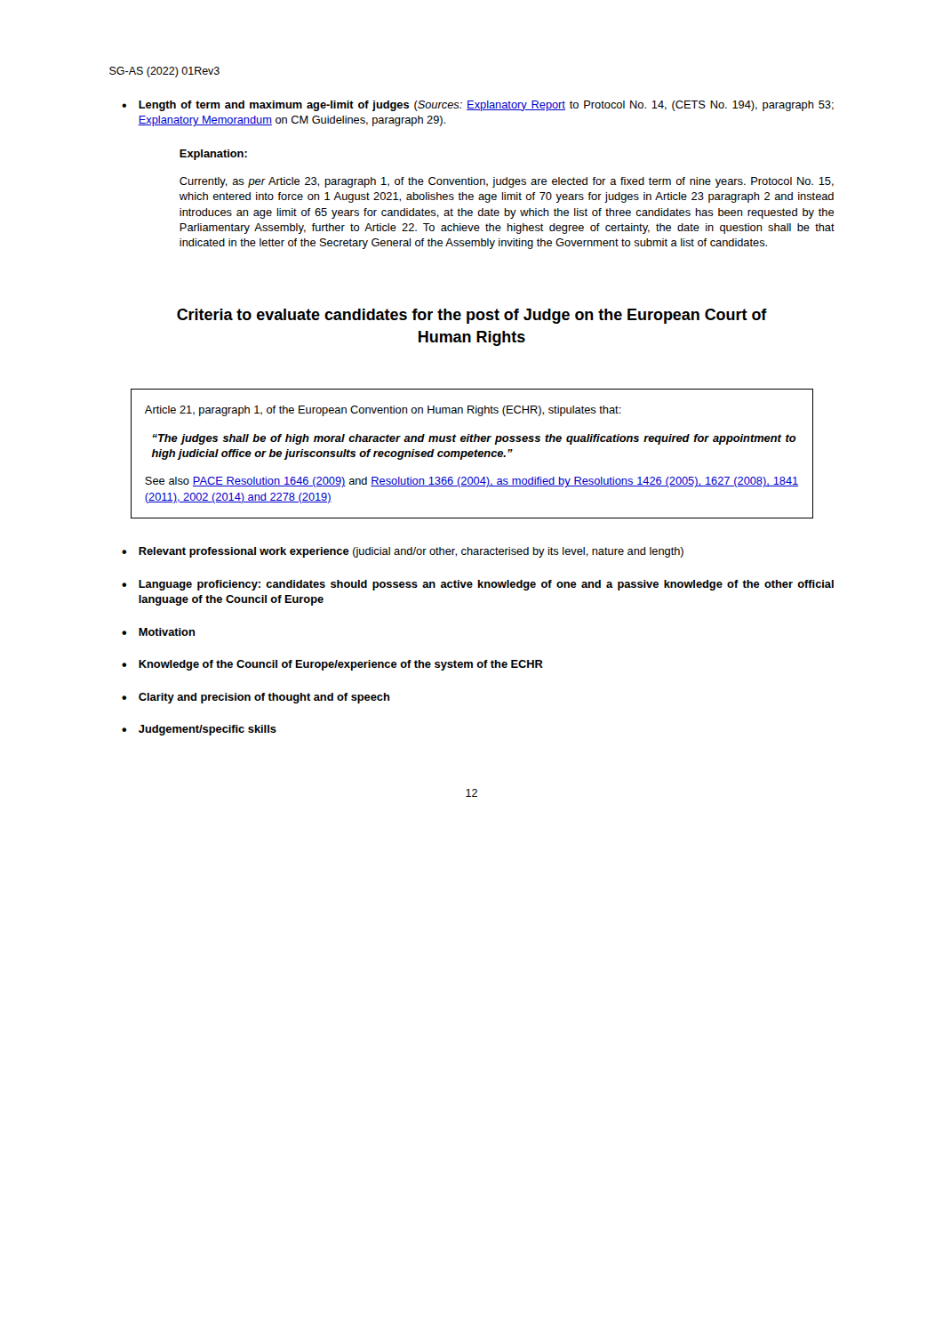SG-AS (2022) 01Rev3
Length of term and maximum age-limit of judges (Sources: Explanatory Report to Protocol No. 14, (CETS No. 194), paragraph 53; Explanatory Memorandum on CM Guidelines, paragraph 29).
Explanation:
Currently, as per Article 23, paragraph 1, of the Convention, judges are elected for a fixed term of nine years. Protocol No. 15, which entered into force on 1 August 2021, abolishes the age limit of 70 years for judges in Article 23 paragraph 2 and instead introduces an age limit of 65 years for candidates, at the date by which the list of three candidates has been requested by the Parliamentary Assembly, further to Article 22. To achieve the highest degree of certainty, the date in question shall be that indicated in the letter of the Secretary General of the Assembly inviting the Government to submit a list of candidates.
Criteria to evaluate candidates for the post of Judge on the European Court of Human Rights
Article 21, paragraph 1, of the European Convention on Human Rights (ECHR), stipulates that:
“The judges shall be of high moral character and must either possess the qualifications required for appointment to high judicial office or be jurisconsults of recognised competence.”
See also PACE Resolution 1646 (2009) and Resolution 1366 (2004), as modified by Resolutions 1426 (2005), 1627 (2008), 1841 (2011), 2002 (2014) and 2278 (2019)
Relevant professional work experience (judicial and/or other, characterised by its level, nature and length)
Language proficiency: candidates should possess an active knowledge of one and a passive knowledge of the other official language of the Council of Europe
Motivation
Knowledge of the Council of Europe/experience of the system of the ECHR
Clarity and precision of thought and of speech
Judgement/specific skills
12